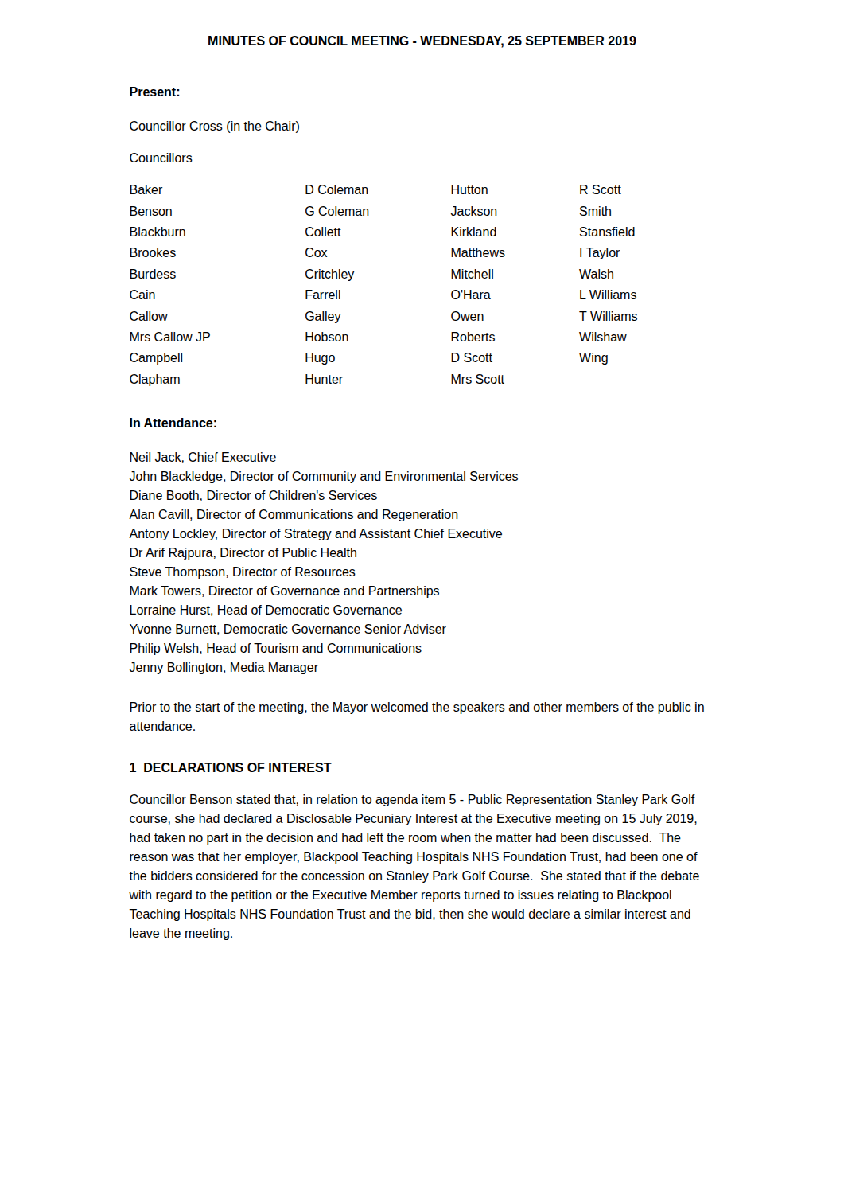MINUTES OF COUNCIL MEETING - WEDNESDAY, 25 SEPTEMBER 2019
Present:
Councillor Cross (in the Chair)
Councillors
| Baker | D Coleman | Hutton | R Scott |
| Benson | G Coleman | Jackson | Smith |
| Blackburn | Collett | Kirkland | Stansfield |
| Brookes | Cox | Matthews | I Taylor |
| Burdess | Critchley | Mitchell | Walsh |
| Cain | Farrell | O'Hara | L Williams |
| Callow | Galley | Owen | T Williams |
| Mrs Callow JP | Hobson | Roberts | Wilshaw |
| Campbell | Hugo | D Scott | Wing |
| Clapham | Hunter | Mrs Scott | |
In Attendance:
Neil Jack, Chief Executive
John Blackledge, Director of Community and Environmental Services
Diane Booth, Director of Children's Services
Alan Cavill, Director of Communications and Regeneration
Antony Lockley, Director of Strategy and Assistant Chief Executive
Dr Arif Rajpura, Director of Public Health
Steve Thompson, Director of Resources
Mark Towers, Director of Governance and Partnerships
Lorraine Hurst, Head of Democratic Governance
Yvonne Burnett, Democratic Governance Senior Adviser
Philip Welsh, Head of Tourism and Communications
Jenny Bollington, Media Manager
Prior to the start of the meeting, the Mayor welcomed the speakers and other members of the public in attendance.
1 DECLARATIONS OF INTEREST
Councillor Benson stated that, in relation to agenda item 5 - Public Representation Stanley Park Golf course, she had declared a Disclosable Pecuniary Interest at the Executive meeting on 15 July 2019, had taken no part in the decision and had left the room when the matter had been discussed. The reason was that her employer, Blackpool Teaching Hospitals NHS Foundation Trust, had been one of the bidders considered for the concession on Stanley Park Golf Course. She stated that if the debate with regard to the petition or the Executive Member reports turned to issues relating to Blackpool Teaching Hospitals NHS Foundation Trust and the bid, then she would declare a similar interest and leave the meeting.